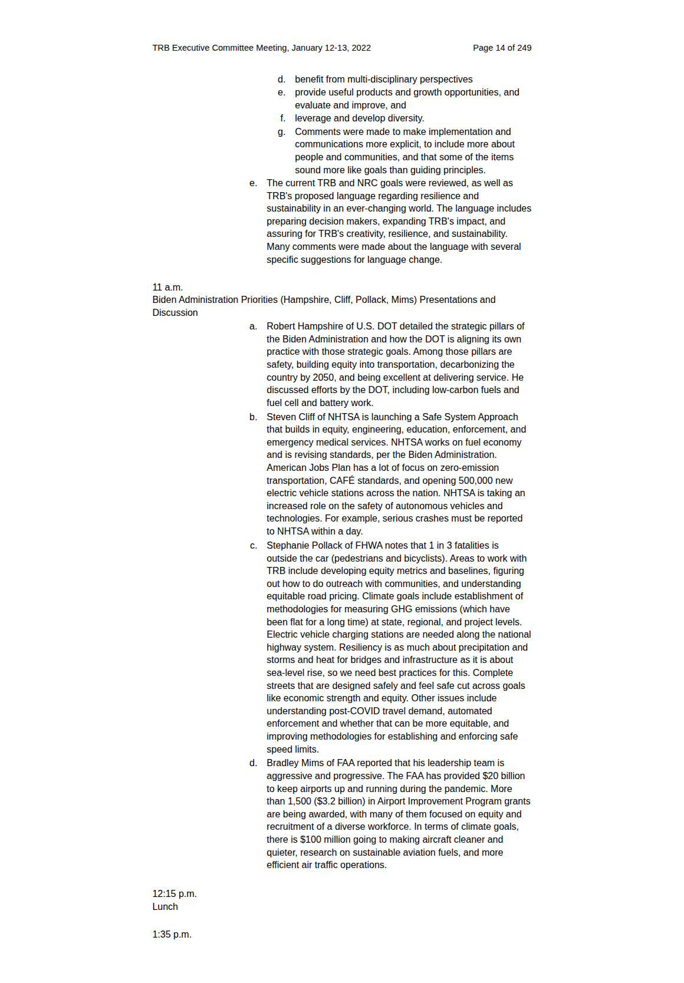TRB Executive Committee Meeting, January 12-13, 2022
Page 14 of 249
benefit from multi-disciplinary perspectives
provide useful products and growth opportunities, and evaluate and improve, and
leverage and develop diversity.
Comments were made to make implementation and communications more explicit, to include more about people and communities, and that some of the items sound more like goals than guiding principles.
The current TRB and NRC goals were reviewed, as well as TRB's proposed language regarding resilience and sustainability in an ever-changing world. The language includes preparing decision makers, expanding TRB's impact, and assuring for TRB's creativity, resilience, and sustainability. Many comments were made about the language with several specific suggestions for language change.
11 a.m.
Biden Administration Priorities (Hampshire, Cliff, Pollack, Mims) Presentations and Discussion
Robert Hampshire of U.S. DOT detailed the strategic pillars of the Biden Administration and how the DOT is aligning its own practice with those strategic goals. Among those pillars are safety, building equity into transportation, decarbonizing the country by 2050, and being excellent at delivering service. He discussed efforts by the DOT, including low-carbon fuels and fuel cell and battery work.
Steven Cliff of NHTSA is launching a Safe System Approach that builds in equity, engineering, education, enforcement, and emergency medical services. NHTSA works on fuel economy and is revising standards, per the Biden Administration. American Jobs Plan has a lot of focus on zero-emission transportation, CAFÉ standards, and opening 500,000 new electric vehicle stations across the nation. NHTSA is taking an increased role on the safety of autonomous vehicles and technologies. For example, serious crashes must be reported to NHTSA within a day.
Stephanie Pollack of FHWA notes that 1 in 3 fatalities is outside the car (pedestrians and bicyclists). Areas to work with TRB include developing equity metrics and baselines, figuring out how to do outreach with communities, and understanding equitable road pricing. Climate goals include establishment of methodologies for measuring GHG emissions (which have been flat for a long time) at state, regional, and project levels. Electric vehicle charging stations are needed along the national highway system. Resiliency is as much about precipitation and storms and heat for bridges and infrastructure as it is about sea-level rise, so we need best practices for this. Complete streets that are designed safely and feel safe cut across goals like economic strength and equity. Other issues include understanding post-COVID travel demand, automated enforcement and whether that can be more equitable, and improving methodologies for establishing and enforcing safe speed limits.
Bradley Mims of FAA reported that his leadership team is aggressive and progressive. The FAA has provided $20 billion to keep airports up and running during the pandemic. More than 1,500 ($3.2 billion) in Airport Improvement Program grants are being awarded, with many of them focused on equity and recruitment of a diverse workforce. In terms of climate goals, there is $100 million going to making aircraft cleaner and quieter, research on sustainable aviation fuels, and more efficient air traffic operations.
12:15 p.m.
Lunch
1:35 p.m.